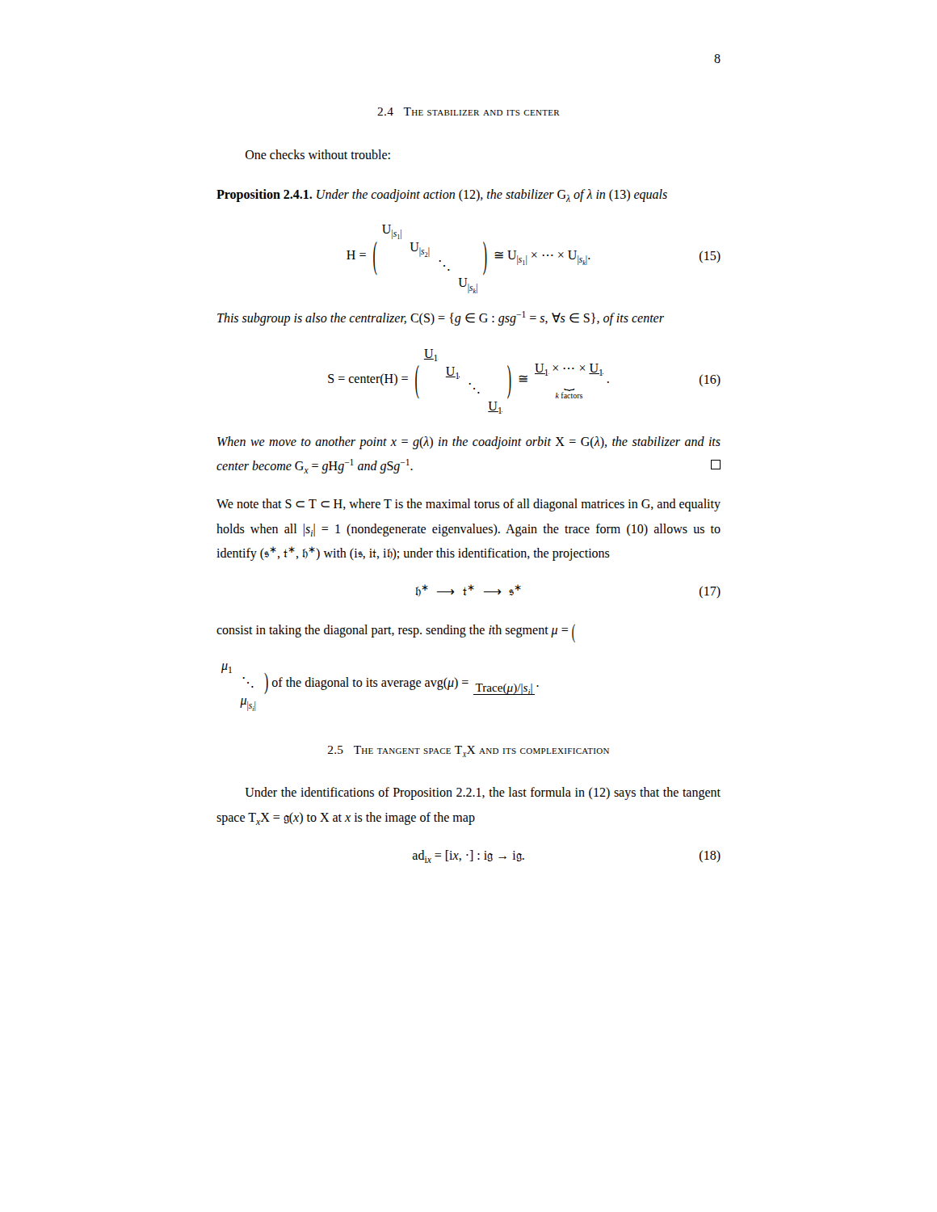8
2.4 The stabilizer and its center
One checks without trouble:
Proposition 2.4.1. Under the coadjoint action (12), the stabilizer Gλ of λ in (13) equals
H = (
| U / s 1 / | | | |
| | U / s 2 / | | |
| | | ⋱ | |
| | | | U / s k / |
) ≅ U|s1| × ⋯ × U|sk|.
(15)
This subgroup is also the centralizer, C(S) = {g ∈ G : gsg−1 = s, ∀s ∈ S}, of its center
S = center(H) = (
| U 1 | | | |
| | U 1 | | |
| | | ⋱ | |
| | | | U 1 |
) ≅ U1 × ⋯ × U1 ⏟ k factors .
(16)
When we move to another point x = g(λ) in the coadjoint orbit X = G(λ), the stabilizer and its center become Gx = g Hg−1 and g Sg−1.
We note that S ⊂ T ⊂ H, where T is the maximal torus of all diagonal matrices in G, and equality holds when all |si| = 1 (nondegenerate eigenvalues). Again the trace form (10) allows us to identify (𝔰∗, 𝔱∗, 𝔥∗) with (i𝔰, i𝔱, i𝔥); under this identification, the projections
𝔥∗ ⟶ 𝔱∗ ⟶ 𝔰∗
(17)
consist in taking the diagonal part, resp. sending the ith segment μ = (
| μ 1 | |
| | ⋱ |
| | μ / s i / |
) of the diagonal to its average avg(μ) = Trace(μ)/|si|.
2.5 The tangent space TxX and its complexification
Under the identifications of Proposition 2.2.1, the last formula in (12) says that the tangent space TxX = 𝔤(x) to X at x is the image of the map
adix = [ix, ·] : i𝔤 → i𝔤.
(18)